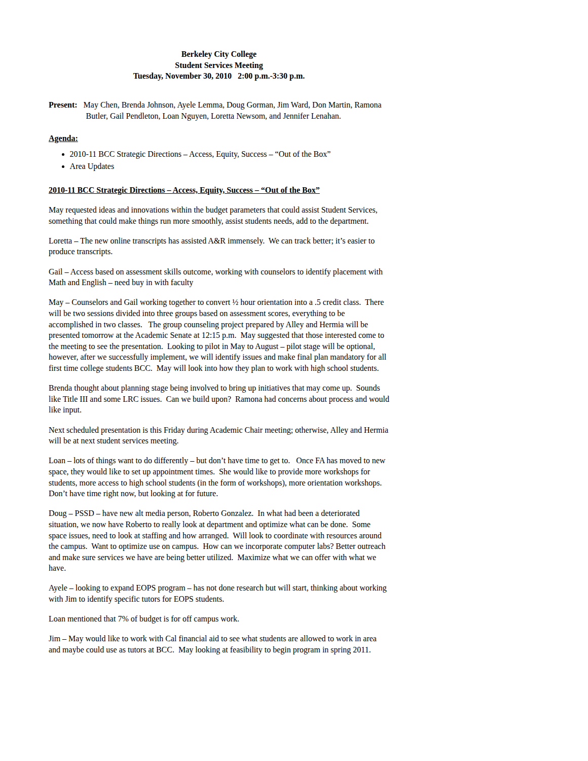Berkeley City College
Student Services Meeting
Tuesday, November 30, 2010 2:00 p.m.-3:30 p.m.
Present: May Chen, Brenda Johnson, Ayele Lemma, Doug Gorman, Jim Ward, Don Martin, Ramona Butler, Gail Pendleton, Loan Nguyen, Loretta Newsom, and Jennifer Lenahan.
Agenda:
2010-11 BCC Strategic Directions – Access, Equity, Success – “Out of the Box”
Area Updates
2010-11 BCC Strategic Directions – Access, Equity, Success – “Out of the Box”
May requested ideas and innovations within the budget parameters that could assist Student Services, something that could make things run more smoothly, assist students needs, add to the department.
Loretta – The new online transcripts has assisted A&R immensely. We can track better; it’s easier to produce transcripts.
Gail – Access based on assessment skills outcome, working with counselors to identify placement with Math and English – need buy in with faculty
May – Counselors and Gail working together to convert ½ hour orientation into a .5 credit class. There will be two sessions divided into three groups based on assessment scores, everything to be accomplished in two classes. The group counseling project prepared by Alley and Hermia will be presented tomorrow at the Academic Senate at 12:15 p.m. May suggested that those interested come to the meeting to see the presentation. Looking to pilot in May to August – pilot stage will be optional, however, after we successfully implement, we will identify issues and make final plan mandatory for all first time college students BCC. May will look into how they plan to work with high school students.
Brenda thought about planning stage being involved to bring up initiatives that may come up. Sounds like Title III and some LRC issues. Can we build upon? Ramona had concerns about process and would like input.
Next scheduled presentation is this Friday during Academic Chair meeting; otherwise, Alley and Hermia will be at next student services meeting.
Loan – lots of things want to do differently – but don’t have time to get to. Once FA has moved to new space, they would like to set up appointment times. She would like to provide more workshops for students, more access to high school students (in the form of workshops), more orientation workshops. Don’t have time right now, but looking at for future.
Doug – PSSD – have new alt media person, Roberto Gonzalez. In what had been a deteriorated situation, we now have Roberto to really look at department and optimize what can be done. Some space issues, need to look at staffing and how arranged. Will look to coordinate with resources around the campus. Want to optimize use on campus. How can we incorporate computer labs? Better outreach and make sure services we have are being better utilized. Maximize what we can offer with what we have.
Ayele – looking to expand EOPS program – has not done research but will start, thinking about working with Jim to identify specific tutors for EOPS students.
Loan mentioned that 7% of budget is for off campus work.
Jim – May would like to work with Cal financial aid to see what students are allowed to work in area and maybe could use as tutors at BCC. May looking at feasibility to begin program in spring 2011.